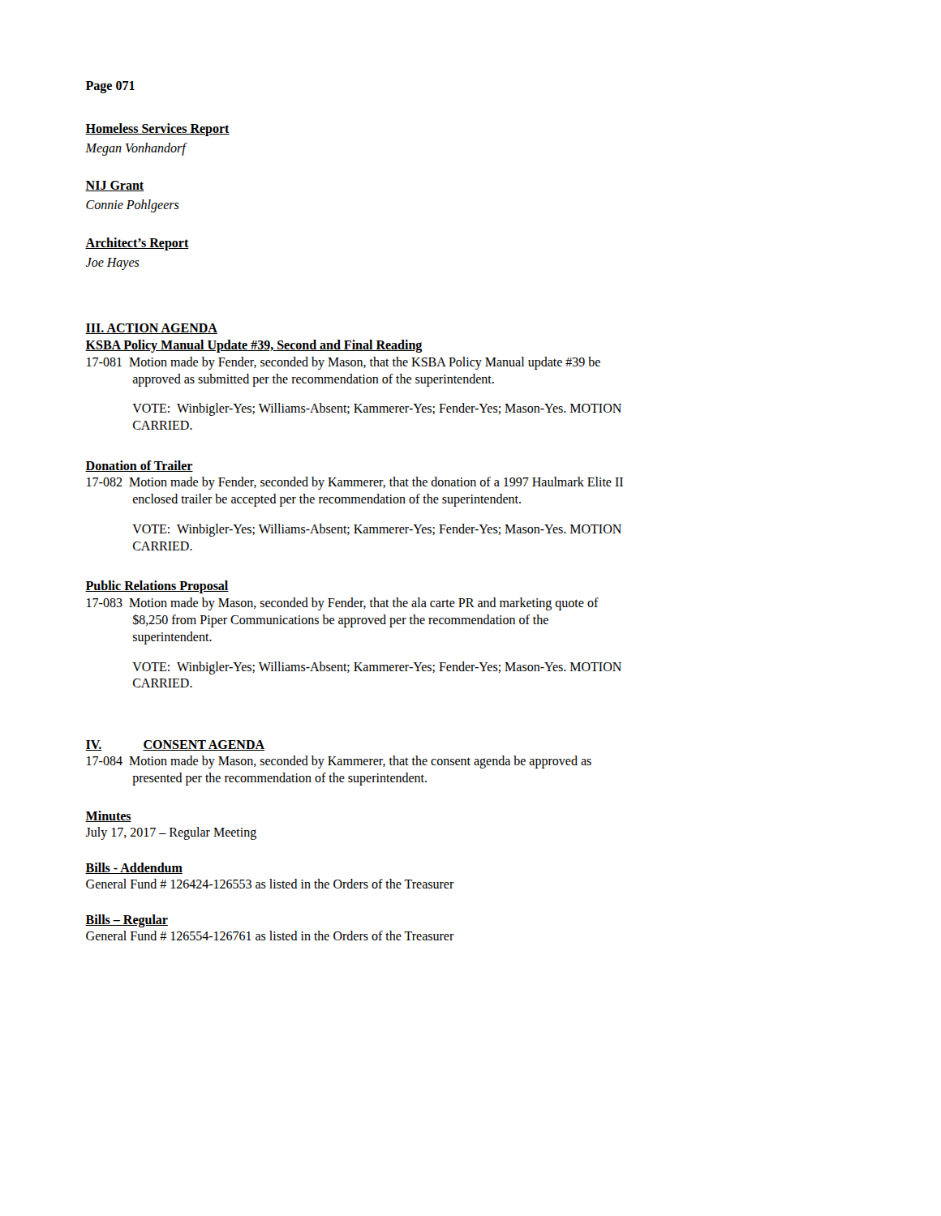Page 071
Homeless Services Report
Megan Vonhandorf
NIJ Grant
Connie Pohlgeers
Architect’s Report
Joe Hayes
III. ACTION AGENDA
KSBA Policy Manual Update #39, Second and Final Reading
17-081 Motion made by Fender, seconded by Mason, that the KSBA Policy Manual update #39 be approved as submitted per the recommendation of the superintendent.
VOTE: Winbigler-Yes; Williams-Absent; Kammerer-Yes; Fender-Yes; Mason-Yes. MOTION CARRIED.
Donation of Trailer
17-082 Motion made by Fender, seconded by Kammerer, that the donation of a 1997 Haulmark Elite II enclosed trailer be accepted per the recommendation of the superintendent.
VOTE: Winbigler-Yes; Williams-Absent; Kammerer-Yes; Fender-Yes; Mason-Yes. MOTION CARRIED.
Public Relations Proposal
17-083 Motion made by Mason, seconded by Fender, that the ala carte PR and marketing quote of $8,250 from Piper Communications be approved per the recommendation of the superintendent.
VOTE: Winbigler-Yes; Williams-Absent; Kammerer-Yes; Fender-Yes; Mason-Yes. MOTION CARRIED.
IV. CONSENT AGENDA
17-084 Motion made by Mason, seconded by Kammerer, that the consent agenda be approved as presented per the recommendation of the superintendent.
Minutes
July 17, 2017 – Regular Meeting
Bills - Addendum
General Fund # 126424-126553 as listed in the Orders of the Treasurer
Bills – Regular
General Fund # 126554-126761 as listed in the Orders of the Treasurer